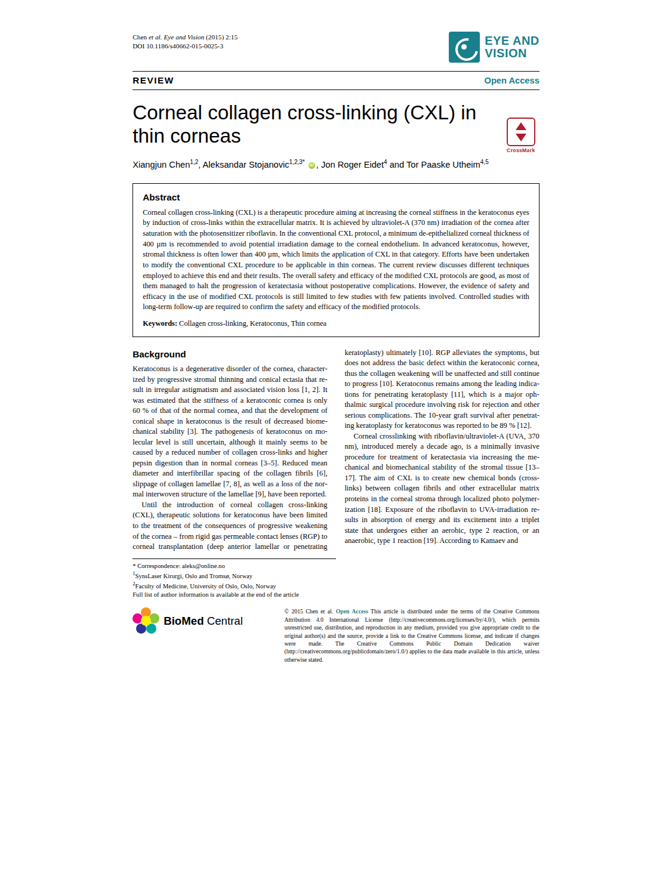Chen et al. Eye and Vision (2015) 2:15
DOI 10.1186/s40662-015-0025-3
EYE AND
VISION
REVIEW
Open Access
CrossMark
Corneal collagen cross-linking (CXL) in thin corneas
Xiangjun Chen1,2, Aleksandar Stojanovic1,2,3* , Jon Roger Eidet4 and Tor Paaske Utheim4,5
Abstract
Corneal collagen cross-linking (CXL) is a therapeutic procedure aiming at increasing the corneal stiffness in the keratoconus eyes by induction of cross-links within the extracellular matrix. It is achieved by ultraviolet-A (370 nm) irradiation of the cornea after saturation with the photosensitizer riboflavin. In the conventional CXL protocol, a minimum de-epithelialized corneal thickness of 400 µm is recommended to avoid potential irradiation damage to the corneal endothelium. In advanced keratoconus, however, stromal thickness is often lower than 400 µm, which limits the application of CXL in that category. Efforts have been undertaken to modify the conventional CXL procedure to be applicable in thin corneas. The current review discusses different techniques employed to achieve this end and their results. The overall safety and efficacy of the modified CXL protocols are good, as most of them managed to halt the progression of keratectasia without postoperative complications. However, the evidence of safety and efficacy in the use of modified CXL protocols is still limited to few studies with few patients involved. Controlled studies with long-term follow-up are required to confirm the safety and efficacy of the modified protocols.
Keywords: Collagen cross-linking, Keratoconus, Thin cornea
Background
Keratoconus is a degenerative disorder of the cornea, characterized by progressive stromal thinning and conical ectasia that result in irregular astigmatism and associated vision loss [1, 2]. It was estimated that the stiffness of a keratoconic cornea is only 60 % of that of the normal cornea, and that the development of conical shape in keratoconus is the result of decreased biomechanical stability [3]. The pathogenesis of keratoconus on molecular level is still uncertain, although it mainly seems to be caused by a reduced number of collagen cross-links and higher pepsin digestion than in normal corneas [3–5]. Reduced mean diameter and interfibrillar spacing of the collagen fibrils [6], slippage of collagen lamellae [7, 8], as well as a loss of the normal interwoven structure of the lamellae [9], have been reported.
Until the introduction of corneal collagen cross-linking (CXL), therapeutic solutions for keratoconus have been limited to the treatment of the consequences of progressive weakening of the cornea – from rigid gas permeable contact lenses (RGP) to corneal transplantation (deep anterior lamellar or penetrating keratoplasty) ultimately [10]. RGP alleviates the symptoms, but does not address the basic defect within the keratoconic cornea, thus the collagen weakening will be unaffected and still continue to progress [10]. Keratoconus remains among the leading indications for penetrating keratoplasty [11], which is a major ophthalmic surgical procedure involving risk for rejection and other serious complications. The 10-year graft survival after penetrating keratoplasty for keratoconus was reported to be 89 % [12].
Corneal crosslinking with riboflavin/ultraviolet-A (UVA, 370 nm), introduced merely a decade ago, is a minimally invasive procedure for treatment of keratectasia via increasing the mechanical and biomechanical stability of the stromal tissue [13–17]. The aim of CXL is to create new chemical bonds (cross-links) between collagen fibrils and other extracellular matrix proteins in the corneal stroma through localized photo polymerization [18]. Exposure of the riboflavin to UVA-irradiation results in absorption of energy and its excitement into a triplet state that undergoes either an aerobic, type 2 reaction, or an anaerobic, type 1 reaction [19]. According to Kamaev and
* Correspondence: aleks@online.no
1SynsLaser Kirurgi, Oslo and Tromsø, Norway
2Faculty of Medicine, University of Oslo, Oslo, Norway
Full list of author information is available at the end of the article
BioMed Central
© 2015 Chen et al. Open Access This article is distributed under the terms of the Creative Commons Attribution 4.0 International License (http://creativecommons.org/licenses/by/4.0/), which permits unrestricted use, distribution, and reproduction in any medium, provided you give appropriate credit to the original author(s) and the source, provide a link to the Creative Commons license, and indicate if changes were made. The Creative Commons Public Domain Dedication waiver (http://creativecommons.org/publicdomain/zero/1.0/) applies to the data made available in this article, unless otherwise stated.